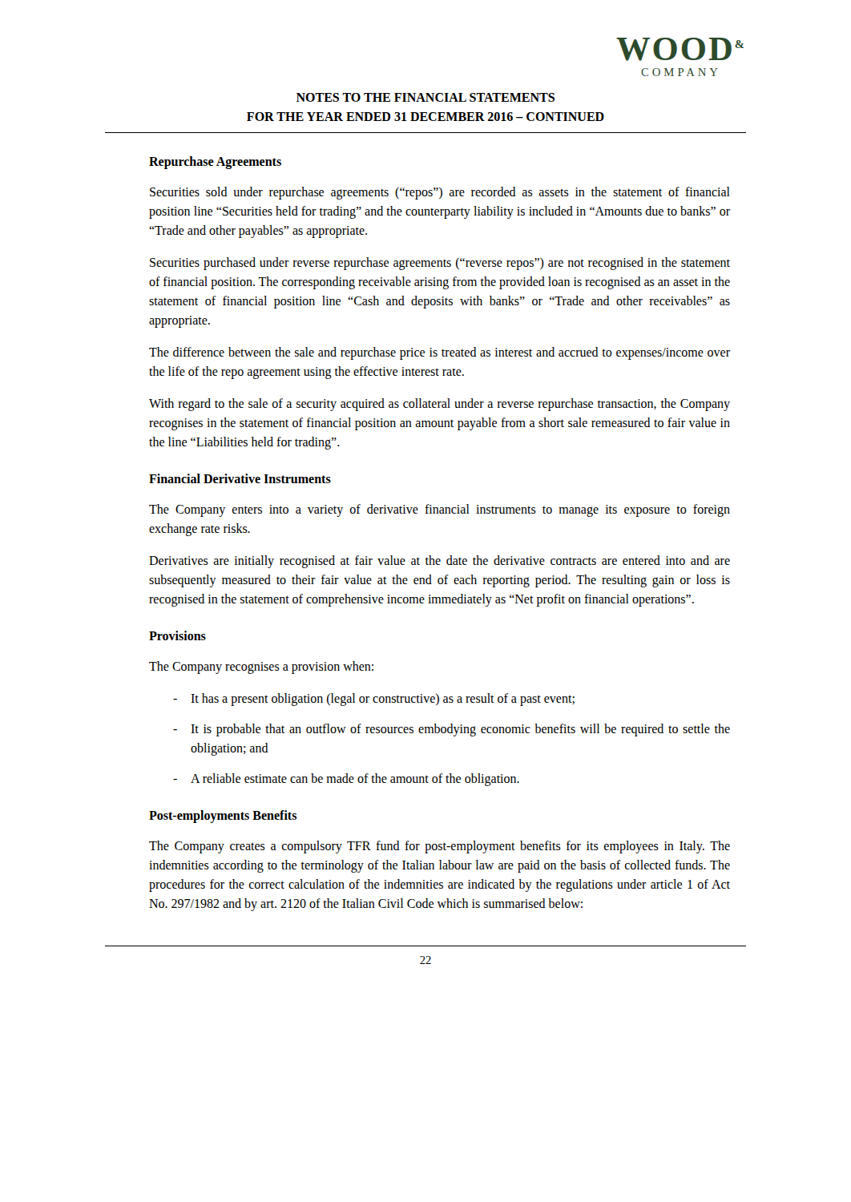WOOD&
COMPANY
NOTES TO THE FINANCIAL STATEMENTS
FOR THE YEAR ENDED 31 DECEMBER 2016 – CONTINUED
Repurchase Agreements
Securities sold under repurchase agreements (“repos”) are recorded as assets in the statement of financial position line “Securities held for trading” and the counterparty liability is included in “Amounts due to banks” or “Trade and other payables” as appropriate.
Securities purchased under reverse repurchase agreements (“reverse repos”) are not recognised in the statement of financial position. The corresponding receivable arising from the provided loan is recognised as an asset in the statement of financial position line “Cash and deposits with banks” or “Trade and other receivables” as appropriate.
The difference between the sale and repurchase price is treated as interest and accrued to expenses/income over the life of the repo agreement using the effective interest rate.
With regard to the sale of a security acquired as collateral under a reverse repurchase transaction, the Company recognises in the statement of financial position an amount payable from a short sale remeasured to fair value in the line “Liabilities held for trading”.
Financial Derivative Instruments
The Company enters into a variety of derivative financial instruments to manage its exposure to foreign exchange rate risks.
Derivatives are initially recognised at fair value at the date the derivative contracts are entered into and are subsequently measured to their fair value at the end of each reporting period. The resulting gain or loss is recognised in the statement of comprehensive income immediately as “Net profit on financial operations”.
Provisions
The Company recognises a provision when:
It has a present obligation (legal or constructive) as a result of a past event;
It is probable that an outflow of resources embodying economic benefits will be required to settle the obligation; and
A reliable estimate can be made of the amount of the obligation.
Post-employments Benefits
The Company creates a compulsory TFR fund for post-employment benefits for its employees in Italy. The indemnities according to the terminology of the Italian labour law are paid on the basis of collected funds. The procedures for the correct calculation of the indemnities are indicated by the regulations under article 1 of Act No. 297/1982 and by art. 2120 of the Italian Civil Code which is summarised below:
22